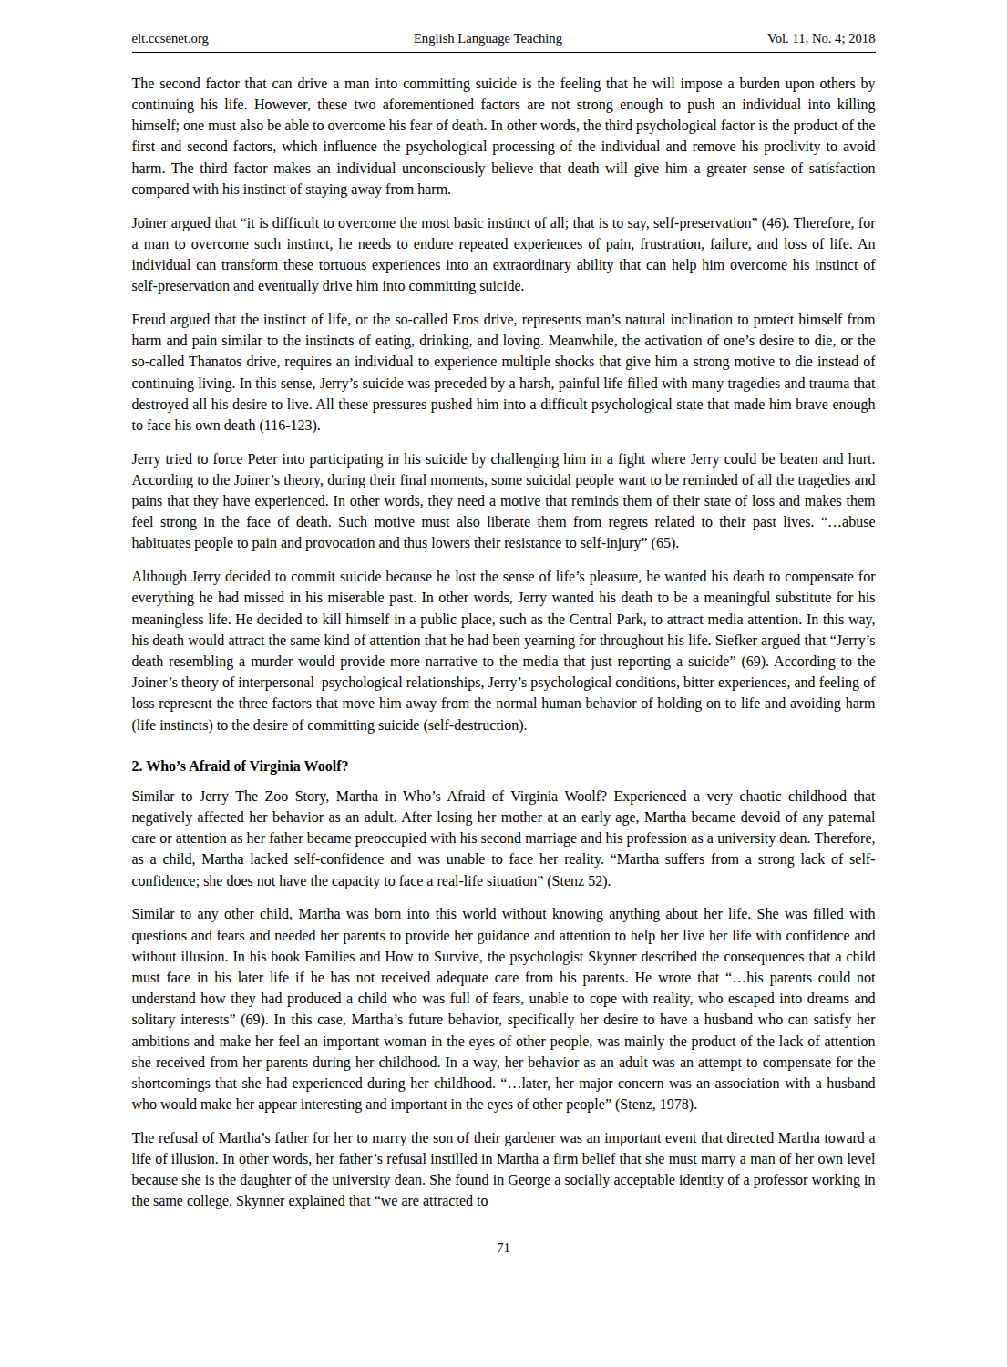elt.ccsenet.org English Language Teaching Vol. 11, No. 4; 2018
The second factor that can drive a man into committing suicide is the feeling that he will impose a burden upon others by continuing his life. However, these two aforementioned factors are not strong enough to push an individual into killing himself; one must also be able to overcome his fear of death. In other words, the third psychological factor is the product of the first and second factors, which influence the psychological processing of the individual and remove his proclivity to avoid harm. The third factor makes an individual unconsciously believe that death will give him a greater sense of satisfaction compared with his instinct of staying away from harm.
Joiner argued that “it is difficult to overcome the most basic instinct of all; that is to say, self-preservation” (46). Therefore, for a man to overcome such instinct, he needs to endure repeated experiences of pain, frustration, failure, and loss of life. An individual can transform these tortuous experiences into an extraordinary ability that can help him overcome his instinct of self-preservation and eventually drive him into committing suicide.
Freud argued that the instinct of life, or the so-called Eros drive, represents man’s natural inclination to protect himself from harm and pain similar to the instincts of eating, drinking, and loving. Meanwhile, the activation of one’s desire to die, or the so-called Thanatos drive, requires an individual to experience multiple shocks that give him a strong motive to die instead of continuing living. In this sense, Jerry’s suicide was preceded by a harsh, painful life filled with many tragedies and trauma that destroyed all his desire to live. All these pressures pushed him into a difficult psychological state that made him brave enough to face his own death (116-123).
Jerry tried to force Peter into participating in his suicide by challenging him in a fight where Jerry could be beaten and hurt. According to the Joiner’s theory, during their final moments, some suicidal people want to be reminded of all the tragedies and pains that they have experienced. In other words, they need a motive that reminds them of their state of loss and makes them feel strong in the face of death. Such motive must also liberate them from regrets related to their past lives. “…abuse habituates people to pain and provocation and thus lowers their resistance to self-injury” (65).
Although Jerry decided to commit suicide because he lost the sense of life’s pleasure, he wanted his death to compensate for everything he had missed in his miserable past. In other words, Jerry wanted his death to be a meaningful substitute for his meaningless life. He decided to kill himself in a public place, such as the Central Park, to attract media attention. In this way, his death would attract the same kind of attention that he had been yearning for throughout his life. Siefker argued that “Jerry’s death resembling a murder would provide more narrative to the media that just reporting a suicide” (69). According to the Joiner’s theory of interpersonal–psychological relationships, Jerry’s psychological conditions, bitter experiences, and feeling of loss represent the three factors that move him away from the normal human behavior of holding on to life and avoiding harm (life instincts) to the desire of committing suicide (self-destruction).
2. Who’s Afraid of Virginia Woolf?
Similar to Jerry The Zoo Story, Martha in Who’s Afraid of Virginia Woolf? Experienced a very chaotic childhood that negatively affected her behavior as an adult. After losing her mother at an early age, Martha became devoid of any paternal care or attention as her father became preoccupied with his second marriage and his profession as a university dean. Therefore, as a child, Martha lacked self-confidence and was unable to face her reality. “Martha suffers from a strong lack of self-confidence; she does not have the capacity to face a real-life situation” (Stenz 52).
Similar to any other child, Martha was born into this world without knowing anything about her life. She was filled with questions and fears and needed her parents to provide her guidance and attention to help her live her life with confidence and without illusion. In his book Families and How to Survive, the psychologist Skynner described the consequences that a child must face in his later life if he has not received adequate care from his parents. He wrote that “…his parents could not understand how they had produced a child who was full of fears, unable to cope with reality, who escaped into dreams and solitary interests” (69). In this case, Martha’s future behavior, specifically her desire to have a husband who can satisfy her ambitions and make her feel an important woman in the eyes of other people, was mainly the product of the lack of attention she received from her parents during her childhood. In a way, her behavior as an adult was an attempt to compensate for the shortcomings that she had experienced during her childhood. “…later, her major concern was an association with a husband who would make her appear interesting and important in the eyes of other people” (Stenz, 1978).
The refusal of Martha’s father for her to marry the son of their gardener was an important event that directed Martha toward a life of illusion. In other words, her father’s refusal instilled in Martha a firm belief that she must marry a man of her own level because she is the daughter of the university dean. She found in George a socially acceptable identity of a professor working in the same college. Skynner explained that “we are attracted to
71